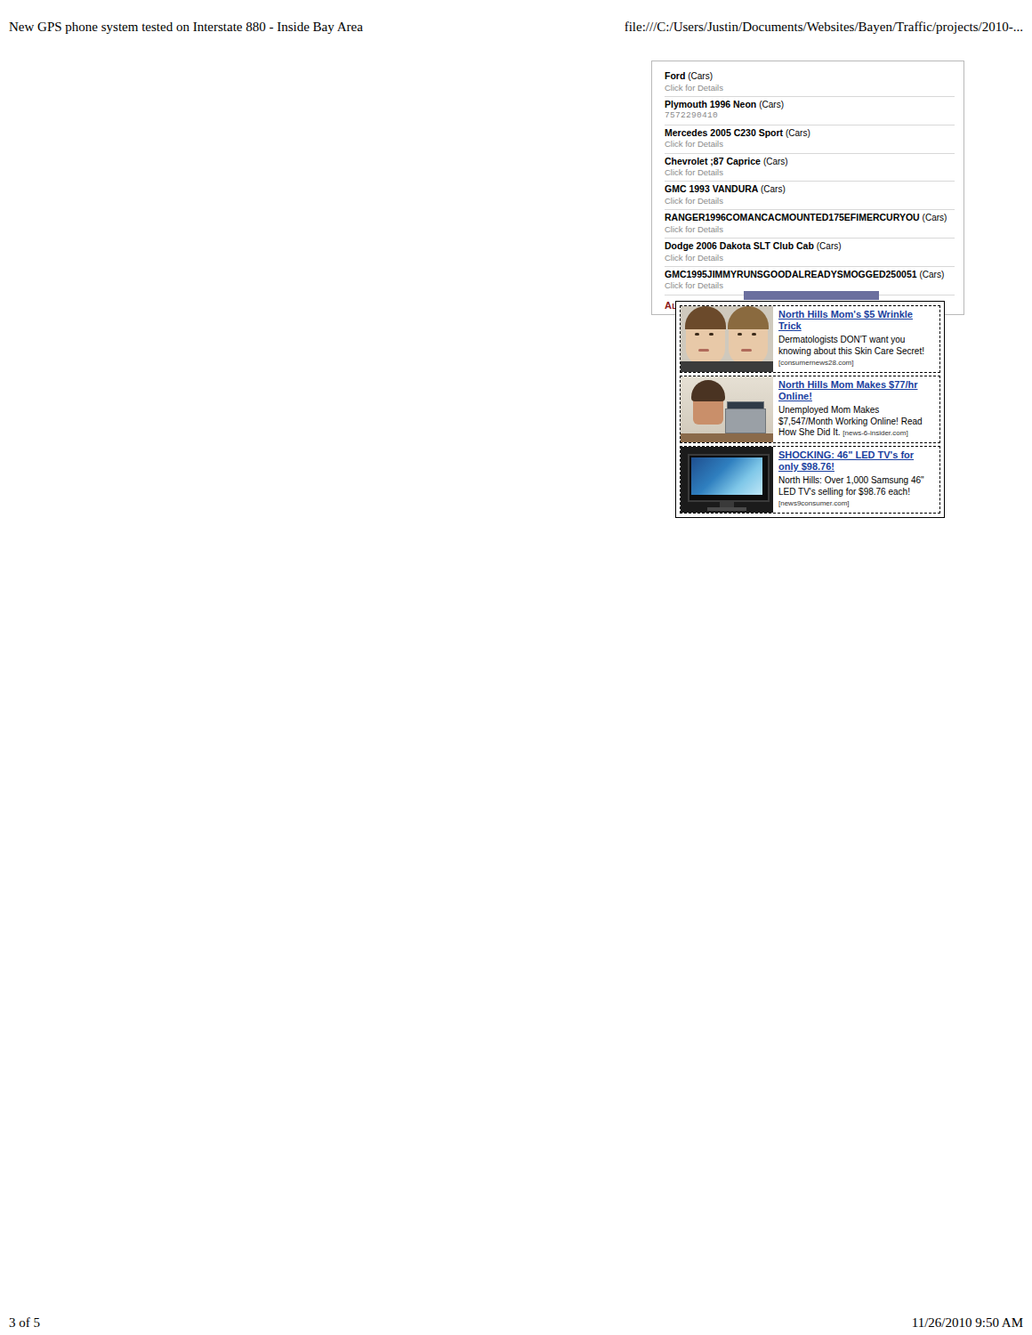New GPS phone system tested on Interstate 880 - Inside Bay Area
file:///C:/Users/Justin/Documents/Websites/Bayen/Traffic/projects/2010-...
Ford (Cars)
Click for Details
Plymouth 1996 Neon (Cars)
7572290410
Mercedes 2005 C230 Sport (Cars)
Click for Details
Chevrolet ;87 Caprice (Cars)
Click for Details
GMC 1993 VANDURA (Cars)
Click for Details
RANGER1996COMANCACMOUNTED175EFIMERCURYOU (Cars)
Click for Details
Dodge 2006 Dakota SLT Club Cab (Cars)
Click for Details
GMC1995JIMMYRUNSGOODALREADYSMOGGED250051 (Cars)
Click for Details
ALL LISTINGS
North Hills Mom's $5 Wrinkle Trick
Dermatologists DON'T want you knowing about this Skin Care Secret! [consumernews28.com]
North Hills Mom Makes $77/hr Online!
Unemployed Mom Makes $7,547/Month Working Online! Read How She Did It. [news-6-insider.com]
SHOCKING: 46" LED TV's for only $98.76!
North Hills: Over 1,000 Samsung 46" LED TV's selling for $98.76 each! [news9consumer.com]
3 of 5
11/26/2010 9:50 AM